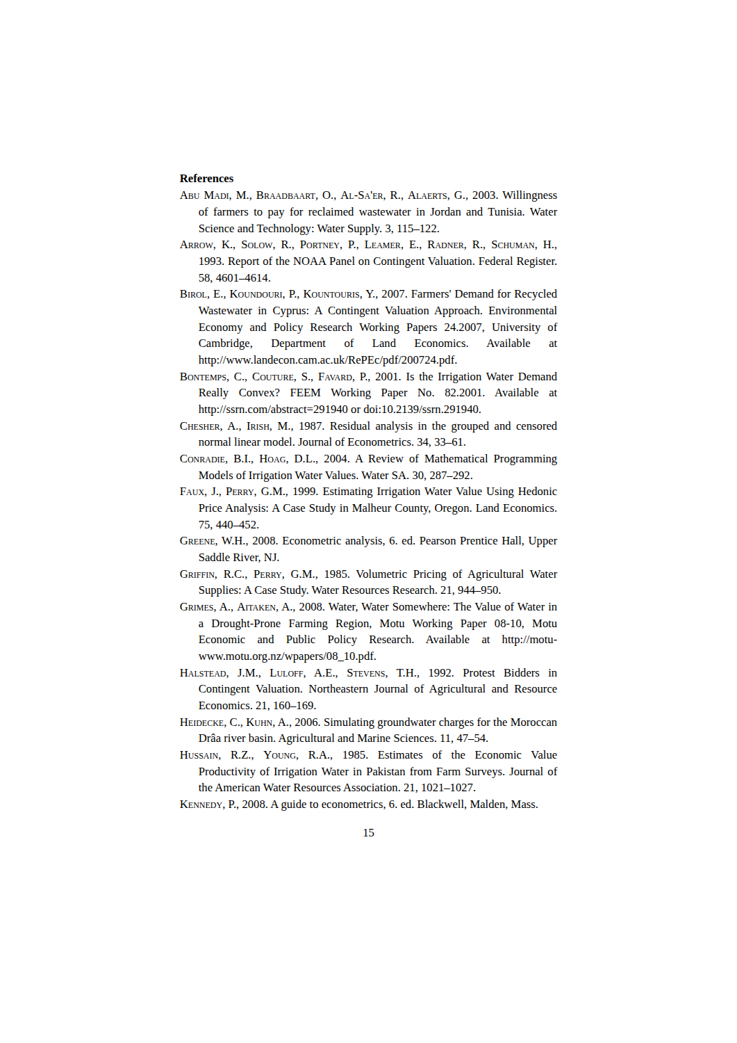References
Abu Madi, M., Braadbaart, O., Al-Sa'er, R., Alaerts, G., 2003. Willingness of farmers to pay for reclaimed wastewater in Jordan and Tunisia. Water Science and Technology: Water Supply. 3, 115–122.
Arrow, K., Solow, R., Portney, P., Leamer, E., Radner, R., Schuman, H., 1993. Report of the NOAA Panel on Contingent Valuation. Federal Register. 58, 4601–4614.
Birol, E., Koundouri, P., Kountouris, Y., 2007. Farmers' Demand for Recycled Wastewater in Cyprus: A Contingent Valuation Approach. Environmental Economy and Policy Research Working Papers 24.2007, University of Cambridge, Department of Land Economics. Available at http://www.landecon.cam.ac.uk/RePEc/pdf/200724.pdf.
Bontemps, C., Couture, S., Favard, P., 2001. Is the Irrigation Water Demand Really Convex? FEEM Working Paper No. 82.2001. Available at http://ssrn.com/abstract=291940 or doi:10.2139/ssrn.291940.
Chesher, A., Irish, M., 1987. Residual analysis in the grouped and censored normal linear model. Journal of Econometrics. 34, 33–61.
Conradie, B.I., Hoag, D.L., 2004. A Review of Mathematical Programming Models of Irrigation Water Values. Water SA. 30, 287–292.
Faux, J., Perry, G.M., 1999. Estimating Irrigation Water Value Using Hedonic Price Analysis: A Case Study in Malheur County, Oregon. Land Economics. 75, 440–452.
Greene, W.H., 2008. Econometric analysis, 6. ed. Pearson Prentice Hall, Upper Saddle River, NJ.
Griffin, R.C., Perry, G.M., 1985. Volumetric Pricing of Agricultural Water Supplies: A Case Study. Water Resources Research. 21, 944–950.
Grimes, A., Aitaken, A., 2008. Water, Water Somewhere: The Value of Water in a Drought-Prone Farming Region, Motu Working Paper 08-10, Motu Economic and Public Policy Research. Available at http://motu-www.motu.org.nz/wpapers/08_10.pdf.
Halstead, J.M., Luloff, A.E., Stevens, T.H., 1992. Protest Bidders in Contingent Valuation. Northeastern Journal of Agricultural and Resource Economics. 21, 160–169.
Heidecke, C., Kuhn, A., 2006. Simulating groundwater charges for the Moroccan Drâa river basin. Agricultural and Marine Sciences. 11, 47–54.
Hussain, R.Z., Young, R.A., 1985. Estimates of the Economic Value Productivity of Irrigation Water in Pakistan from Farm Surveys. Journal of the American Water Resources Association. 21, 1021–1027.
Kennedy, P., 2008. A guide to econometrics, 6. ed. Blackwell, Malden, Mass.
15